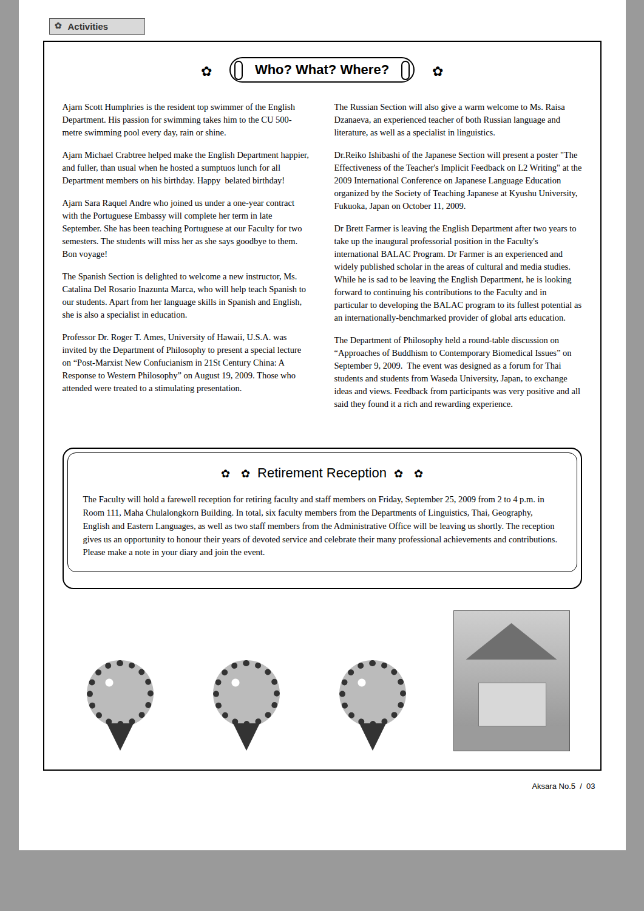Activities
✿ Who? What? Where? ✿
Ajarn Scott Humphries is the resident top swimmer of the English Department. His passion for swimming takes him to the CU 500-metre swimming pool every day, rain or shine.
Ajarn Michael Crabtree helped make the English Department happier, and fuller, than usual when he hosted a sumptuos lunch for all Department members on his birthday. Happy belated birthday!
Ajarn Sara Raquel Andre who joined us under a one-year contract with the Portuguese Embassy will complete her term in late September. She has been teaching Portuguese at our Faculty for two semesters. The students will miss her as she says goodbye to them. Bon voyage!
The Spanish Section is delighted to welcome a new instructor, Ms. Catalina Del Rosario Inazunta Marca, who will help teach Spanish to our students. Apart from her language skills in Spanish and English, she is also a specialist in education.
Professor Dr. Roger T. Ames, University of Hawaii, U.S.A. was invited by the Department of Philosophy to present a special lecture on “Post-Marxist New Confucianism in 21St Century China: A Response to Western Philosophy” on August 19, 2009. Those who attended were treated to a stimulating presentation.
The Russian Section will also give a warm welcome to Ms. Raisa Dzanaeva, an experienced teacher of both Russian language and literature, as well as a specialist in linguistics.
Dr.Reiko Ishibashi of the Japanese Section will present a poster "The Effectiveness of the Teacher's Implicit Feedback on L2 Writing" at the 2009 International Conference on Japanese Language Education organized by the Society of Teaching Japanese at Kyushu University, Fukuoka, Japan on October 11, 2009.
Dr Brett Farmer is leaving the English Department after two years to take up the inaugural professorial position in the Faculty's international BALAC Program. Dr Farmer is an experienced and widely published scholar in the areas of cultural and media studies. While he is sad to be leaving the English Department, he is looking forward to continuing his contributions to the Faculty and in particular to developing the BALAC program to its fullest potential as an internationally-benchmarked provider of global arts education.
The Department of Philosophy held a round-table discussion on “Approaches of Buddhism to Contemporary Biomedical Issues” on September 9, 2009. The event was designed as a forum for Thai students and students from Waseda University, Japan, to exchange ideas and views. Feedback from participants was very positive and all said they found it a rich and rewarding experience.
✿ ✿ Retirement Reception ✿ ✿
The Faculty will hold a farewell reception for retiring faculty and staff members on Friday, September 25, 2009 from 2 to 4 p.m. in Room 111, Maha Chulalongkorn Building. In total, six faculty members from the Departments of Linguistics, Thai, Geography, English and Eastern Languages, as well as two staff members from the Administrative Office will be leaving us shortly. The reception gives us an opportunity to honour their years of devoted service and celebrate their many professional achievements and contributions. Please make a note in your diary and join the event.
Aksara No.5 / 03